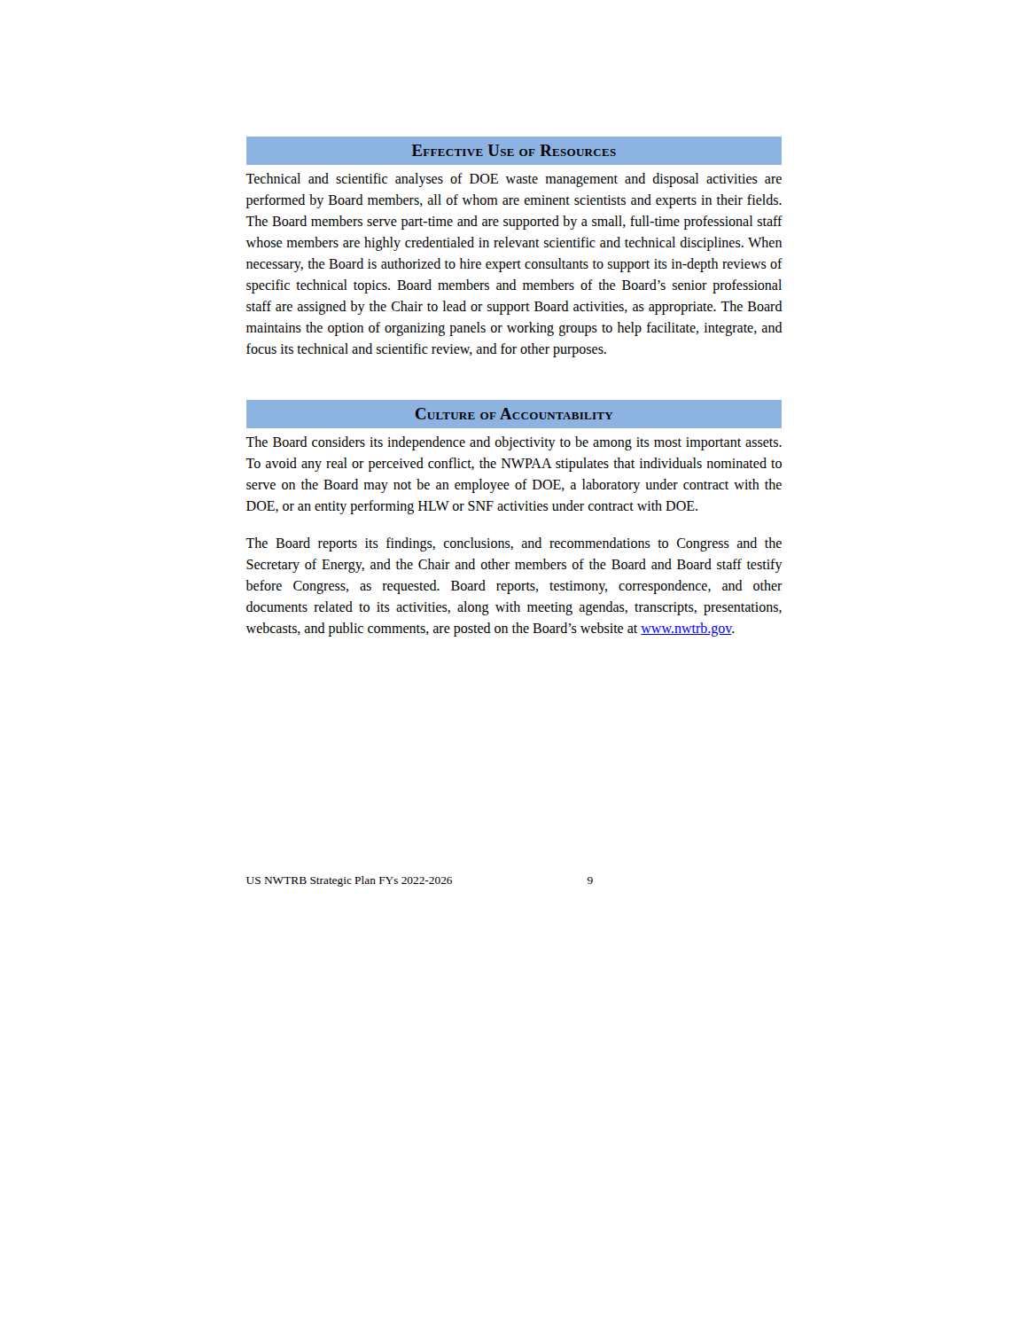Effective Use of Resources
Technical and scientific analyses of DOE waste management and disposal activities are performed by Board members, all of whom are eminent scientists and experts in their fields. The Board members serve part-time and are supported by a small, full-time professional staff whose members are highly credentialed in relevant scientific and technical disciplines. When necessary, the Board is authorized to hire expert consultants to support its in-depth reviews of specific technical topics. Board members and members of the Board’s senior professional staff are assigned by the Chair to lead or support Board activities, as appropriate. The Board maintains the option of organizing panels or working groups to help facilitate, integrate, and focus its technical and scientific review, and for other purposes.
Culture of Accountability
The Board considers its independence and objectivity to be among its most important assets. To avoid any real or perceived conflict, the NWPAA stipulates that individuals nominated to serve on the Board may not be an employee of DOE, a laboratory under contract with the DOE, or an entity performing HLW or SNF activities under contract with DOE.
The Board reports its findings, conclusions, and recommendations to Congress and the Secretary of Energy, and the Chair and other members of the Board and Board staff testify before Congress, as requested. Board reports, testimony, correspondence, and other documents related to its activities, along with meeting agendas, transcripts, presentations, webcasts, and public comments, are posted on the Board’s website at www.nwtrb.gov.
US NWTRB Strategic Plan FYs 2022-2026 9